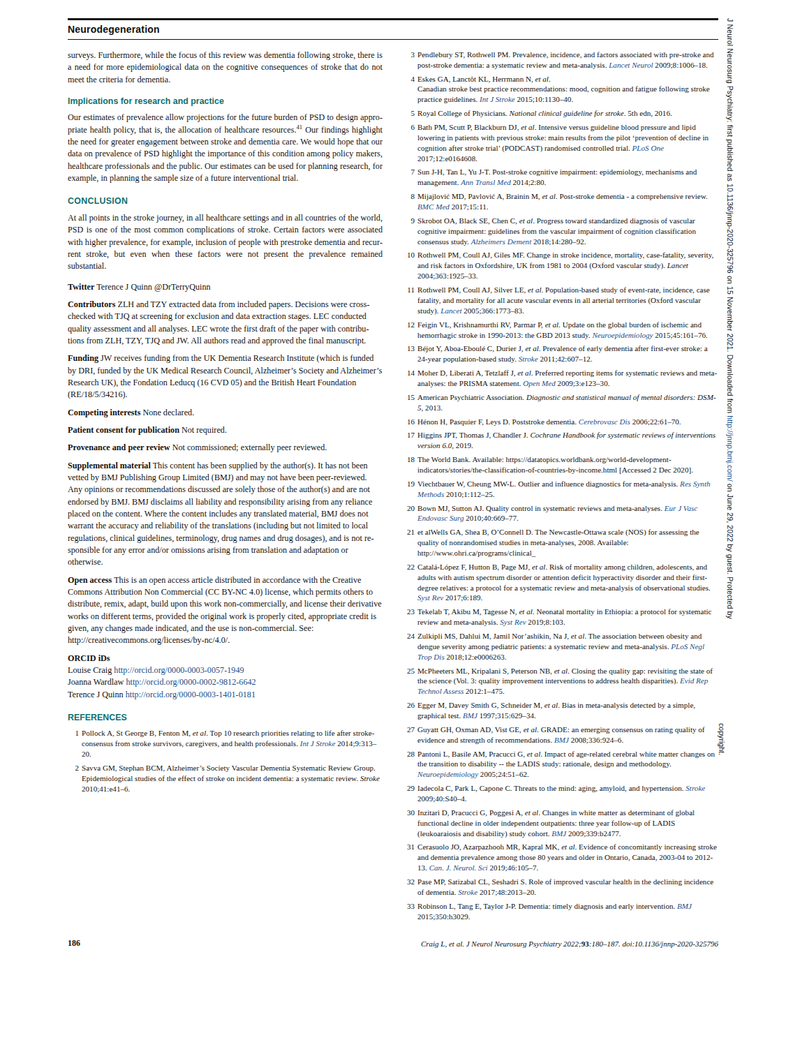J Neurol Neurosurg Psychiatry: first published as 10.1136/jnnp-2020-325796 on 15 November 2021. Downloaded from http://jnnp.bmj.com/ on June 29, 2022 by guest. Protected by
copyright.
Neurodegeneration
surveys. Furthermore, while the focus of this review was dementia following stroke, there is a need for more epidemiological data on the cognitive consequences of stroke that do not meet the criteria for dementia.
Implications for research and practice
Our estimates of prevalence allow projections for the future burden of PSD to design appropriate health policy, that is, the allocation of healthcare resources.41 Our findings highlight the need for greater engagement between stroke and dementia care. We would hope that our data on prevalence of PSD highlight the importance of this condition among policy makers, healthcare professionals and the public. Our estimates can be used for planning research, for example, in planning the sample size of a future interventional trial.
Conclusion
At all points in the stroke journey, in all healthcare settings and in all countries of the world, PSD is one of the most common complications of stroke. Certain factors were associated with higher prevalence, for example, inclusion of people with prestroke dementia and recurrent stroke, but even when these factors were not present the prevalence remained substantial.
Twitter Terence J Quinn @DrTerryQuinn
Contributors ZLH and TZY extracted data from included papers. Decisions were cross-checked with TJQ at screening for exclusion and data extraction stages. LEC conducted quality assessment and all analyses. LEC wrote the first draft of the paper with contributions from ZLH, TZY, TJQ and JW. All authors read and approved the final manuscript.
Funding JW receives funding from the UK Dementia Research Institute (which is funded by DRI, funded by the UK Medical Research Council, Alzheimer’s Society and Alzheimer’s Research UK), the Fondation Leducq (16 CVD 05) and the British Heart Foundation (RE/18/5/34216).
Competing interests None declared.
Patient consent for publication Not required.
Provenance and peer review Not commissioned; externally peer reviewed.
Supplemental material This content has been supplied by the author(s). It has not been vetted by BMJ Publishing Group Limited (BMJ) and may not have been peer-reviewed. Any opinions or recommendations discussed are solely those of the author(s) and are not endorsed by BMJ. BMJ disclaims all liability and responsibility arising from any reliance placed on the content. Where the content includes any translated material, BMJ does not warrant the accuracy and reliability of the translations (including but not limited to local regulations, clinical guidelines, terminology, drug names and drug dosages), and is not responsible for any error and/or omissions arising from translation and adaptation or otherwise.
Open access This is an open access article distributed in accordance with the Creative Commons Attribution Non Commercial (CC BY-NC 4.0) license, which permits others to distribute, remix, adapt, build upon this work non-commercially, and license their derivative works on different terms, provided the original work is properly cited, appropriate credit is given, any changes made indicated, and the use is non-commercial. See: http://creativecommons.org/licenses/by-nc/4.0/.
ORCID iDs
Louise Craig http://orcid.org/0000-0003-0057-1949
Joanna Wardlaw http://orcid.org/0000-0002-9812-6642
Terence J Quinn http://orcid.org/0000-0003-1401-0181
References
Pollock A, St George B, Fenton M, et al. Top 10 research priorities relating to life after stroke-consensus from stroke survivors, caregivers, and health professionals. Int J Stroke 2014;9:313–20.
Savva GM, Stephan BCM, Alzheimer’s Society Vascular Dementia Systematic Review Group. Epidemiological studies of the effect of stroke on incident dementia: a systematic review. Stroke 2010;41:e41–6.
Pendlebury ST, Rothwell PM. Prevalence, incidence, and factors associated with pre-stroke and post-stroke dementia: a systematic review and meta-analysis. Lancet Neurol 2009;8:1006–18.
Eskes GA, Lanctôt KL, Herrmann N, et al.
Canadian stroke best practice recommendations: mood, cognition and fatigue following stroke practice guidelines. Int J Stroke 2015;10:1130–40.
Royal College of Physicians. National clinical guideline for stroke. 5th edn, 2016.
Bath PM, Scutt P, Blackburn DJ, et al. Intensive versus guideline blood pressure and lipid lowering in patients with previous stroke: main results from the pilot ‘prevention of decline in cognition after stroke trial’ (PODCAST) randomised controlled trial. PLoS One 2017;12:e0164608.
Sun J-H, Tan L, Yu J-T. Post-stroke cognitive impairment: epidemiology, mechanisms and management. Ann Transl Med 2014;2:80.
Mijajlović MD, Pavlović A, Brainin M, et al. Post-stroke dementia - a comprehensive review. BMC Med 2017;15:11.
Skrobot OA, Black SE, Chen C, et al. Progress toward standardized diagnosis of vascular cognitive impairment: guidelines from the vascular impairment of cognition classification consensus study. Alzheimers Dement 2018;14:280–92.
Rothwell PM, Coull AJ, Giles MF. Change in stroke incidence, mortality, case-fatality, severity, and risk factors in Oxfordshire, UK from 1981 to 2004 (Oxford vascular study). Lancet 2004;363:1925–33.
Rothwell PM, Coull AJ, Silver LE, et al. Population-based study of event-rate, incidence, case fatality, and mortality for all acute vascular events in all arterial territories (Oxford vascular study). Lancet 2005;366:1773–83.
Feigin VL, Krishnamurthi RV, Parmar P, et al. Update on the global burden of ischemic and hemorrhagic stroke in 1990-2013: the GBD 2013 study. Neuroepidemiology 2015;45:161–76.
Béjot Y, Aboa-Eboulé C, Durier J, et al. Prevalence of early dementia after first-ever stroke: a 24-year population-based study. Stroke 2011;42:607–12.
Moher D, Liberati A, Tetzlaff J, et al. Preferred reporting items for systematic reviews and meta-analyses: the PRISMA statement. Open Med 2009;3:e123–30.
American Psychiatric Association. Diagnostic and statistical manual of mental disorders: DSM-5, 2013.
Hénon H, Pasquier F, Leys D. Poststroke dementia. Cerebrovasc Dis 2006;22:61–70.
Higgins JPT, Thomas J, Chandler J. Cochrane Handbook for systematic reviews of interventions version 6.0, 2019.
The World Bank. Available: https://datatopics.worldbank.org/world-development-indicators/stories/the-classification-of-countries-by-income.html [Accessed 2 Dec 2020].
Viechtbauer W, Cheung MW-L. Outlier and influence diagnostics for meta-analysis. Res Synth Methods 2010;1:112–25.
Bown MJ, Sutton AJ. Quality control in systematic reviews and meta-analyses. Eur J Vasc Endovasc Surg 2010;40:669–77.
et alWells GA, Shea B, O’Connell D. The Newcastle-Ottawa scale (NOS) for assessing the quality of nonrandomised studies in meta-analyses, 2008. Available: http://www.ohri.ca/programs/clinical_
Catalá-López F, Hutton B, Page MJ, et al. Risk of mortality among children, adolescents, and adults with autism spectrum disorder or attention deficit hyperactivity disorder and their first-degree relatives: a protocol for a systematic review and meta-analysis of observational studies. Syst Rev 2017;6:189.
Tekelab T, Akibu M, Tagesse N, et al. Neonatal mortality in Ethiopia: a protocol for systematic review and meta-analysis. Syst Rev 2019;8:103.
Zulkipli MS, Dahlui M, Jamil Nor’ashikin, Na J, et al. The association between obesity and dengue severity among pediatric patients: a systematic review and meta-analysis. PLoS Negl Trop Dis 2018;12:e0006263.
McPheeters ML, Kripalani S, Peterson NB, et al. Closing the quality gap: revisiting the state of the science (Vol. 3: quality improvement interventions to address health disparities). Evid Rep Technol Assess 2012:1–475.
Egger M, Davey Smith G, Schneider M, et al. Bias in meta-analysis detected by a simple, graphical test. BMJ 1997;315:629–34.
Guyatt GH, Oxman AD, Vist GE, et al. GRADE: an emerging consensus on rating quality of evidence and strength of recommendations. BMJ 2008;336:924–6.
Pantoni L, Basile AM, Pracucci G, et al. Impact of age-related cerebral white matter changes on the transition to disability -- the LADIS study: rationale, design and methodology. Neuroepidemiology 2005;24:51–62.
Iadecola C, Park L, Capone C. Threats to the mind: aging, amyloid, and hypertension. Stroke 2009;40:S40–4.
Inzitari D, Pracucci G, Poggesi A, et al. Changes in white matter as determinant of global functional decline in older independent outpatients: three year follow-up of LADIS (leukoaraiosis and disability) study cohort. BMJ 2009;339:b2477.
Cerasuolo JO, Azarpazhooh MR, Kapral MK, et al. Evidence of concomitantly increasing stroke and dementia prevalence among those 80 years and older in Ontario, Canada, 2003-04 to 2012-13. Can. J. Neurol. Sci 2019;46:105–7.
Pase MP, Satizabal CL, Seshadri S. Role of improved vascular health in the declining incidence of dementia. Stroke 2017;48:2013–20.
Robinson L, Tang E, Taylor J-P. Dementia: timely diagnosis and early intervention. BMJ 2015;350:h3029.
186
Craig L, et al. J Neurol Neurosurg Psychiatry 2022;93:180–187. doi:10.1136/jnnp-2020-325796